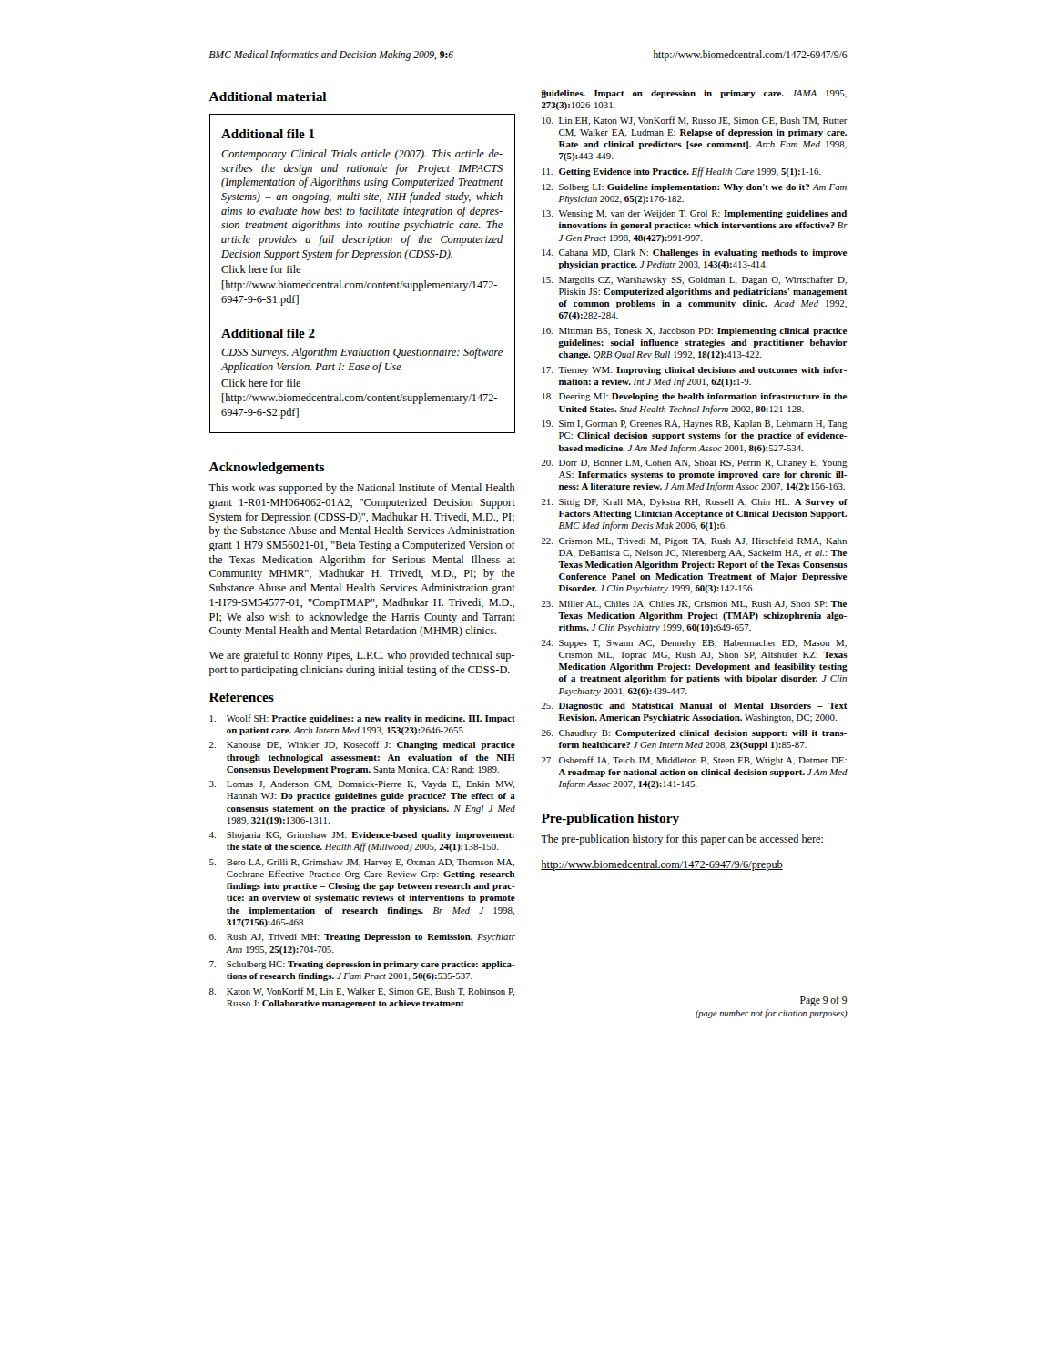BMC Medical Informatics and Decision Making 2009, 9: 6
http://www.biomedcentral.com/1472-6947/9/6
Additional material
Additional file 1
Contemporary Clinical Trials article (2007). This article describes the design and rationale for Project IMPACTS (Implementation of Algorithms using Computerized Treatment Systems) – an ongoing, multi-site, NIH-funded study, which aims to evaluate how best to facilitate integration of depression treatment algorithms into routine psychiatric care. The article provides a full description of the Computerized Decision Support System for Depression (CDSS-D).
Click here for file
[http://www.biomedcentral.com/content/supplementary/1472-6947-9-6-S1.pdf]
Additional file 2
CDSS Surveys. Algorithm Evaluation Questionnaire: Software Application Version. Part I: Ease of Use
Click here for file
[http://www.biomedcentral.com/content/supplementary/1472-6947-9-6-S2.pdf]
Acknowledgements
This work was supported by the National Institute of Mental Health grant 1-R01-MH064062-01A2, "Computerized Decision Support System for Depression (CDSS-D)", Madhukar H. Trivedi, M.D., PI; by the Substance Abuse and Mental Health Services Administration grant 1 H79 SM56021-01, "Beta Testing a Computerized Version of the Texas Medication Algorithm for Serious Mental Illness at Community MHMR", Madhukar H. Trivedi, M.D., PI; by the Substance Abuse and Mental Health Services Administration grant 1-H79-SM54577-01, "CompTMAP", Madhukar H. Trivedi, M.D., PI; We also wish to acknowledge the Harris County and Tarrant County Mental Health and Mental Retardation (MHMR) clinics.
We are grateful to Ronny Pipes, L.P.C. who provided technical support to participating clinicians during initial testing of the CDSS-D.
References
Woolf SH: Practice guidelines: a new reality in medicine. III. Impact on patient care. Arch Intern Med 1993, 153(23): 2646-2655.
Kanouse DE, Winkler JD, Kosecoff J: Changing medical practice through technological assessment: An evaluation of the NIH Consensus Development Program. Santa Monica, CA: Rand; 1989.
Lomas J, Anderson GM, Domnick-Pierre K, Vayda E, Enkin MW, Hannah WJ: Do practice guidelines guide practice? The effect of a consensus statement on the practice of physicians. N Engl J Med 1989, 321(19): 1306-1311.
Shojania KG, Grimshaw JM: Evidence-based quality improvement: the state of the science. Health Aff (Millwood) 2005, 24(1): 138-150.
Bero LA, Grilli R, Grimshaw JM, Harvey E, Oxman AD, Thomson MA, Cochrane Effective Practice Org Care Review Grp: Getting research findings into practice – Closing the gap between research and practice: an overview of systematic reviews of interventions to promote the implementation of research findings. Br Med J 1998, 317(7156): 465-468.
Rush AJ, Trivedi MH: Treating Depression to Remission. Psychiatr Ann 1995, 25(12): 704-705.
Schulberg HC: Treating depression in primary care practice: applications of research findings. J Fam Pract 2001, 50(6): 535-537.
Katon W, VonKorff M, Lin E, Walker E, Simon GE, Bush T, Robinson P, Russo J: Collaborative management to achieve treatment
guidelines. Impact on depression in primary care. JAMA 1995, 273(3): 1026-1031.
Lin EH, Katon WJ, VonKorff M, Russo JE, Simon GE, Bush TM, Rutter CM, Walker EA, Ludman E: Relapse of depression in primary care. Rate and clinical predictors [see comment]. Arch Fam Med 1998, 7(5): 443-449.
Getting Evidence into Practice. Eff Health Care 1999, 5(1): 1-16.
Solberg LI: Guideline implementation: Why don't we do it? Am Fam Physician 2002, 65(2): 176-182.
Wensing M, van der Weijden T, Grol R: Implementing guidelines and innovations in general practice: which interventions are effective? Br J Gen Pract 1998, 48(427): 991-997.
Cabana MD, Clark N: Challenges in evaluating methods to improve physician practice. J Pediatr 2003, 143(4): 413-414.
Margolis CZ, Warshawsky SS, Goldman L, Dagan O, Wirtschafter D, Pliskin JS: Computerized algorithms and pediatricians' management of common problems in a community clinic. Acad Med 1992, 67(4): 282-284.
Mittman BS, Tonesk X, Jacobson PD: Implementing clinical practice guidelines: social influence strategies and practitioner behavior change. QRB Qual Rev Bull 1992, 18(12): 413-422.
Tierney WM: Improving clinical decisions and outcomes with information: a review. Int J Med Inf 2001, 62(1): 1-9.
Deering MJ: Developing the health information infrastructure in the United States. Stud Health Technol Inform 2002, 80: 121-128.
Sim I, Gorman P, Greenes RA, Haynes RB, Kaplan B, Lehmann H, Tang PC: Clinical decision support systems for the practice of evidence-based medicine. J Am Med Inform Assoc 2001, 8(6): 527-534.
Dorr D, Bonner LM, Cohen AN, Shoai RS, Perrin R, Chaney E, Young AS: Informatics systems to promote improved care for chronic illness: A literature review. J Am Med Inform Assoc 2007, 14(2): 156-163.
Sittig DF, Krall MA, Dykstra RH, Russell A, Chin HL: A Survey of Factors Affecting Clinician Acceptance of Clinical Decision Support. BMC Med Inform Decis Mak 2006, 6(1): 6.
Crismon ML, Trivedi M, Pigott TA, Rush AJ, Hirschfeld RMA, Kahn DA, DeBattista C, Nelson JC, Nierenberg AA, Sackeim HA, et al.: The Texas Medication Algorithm Project: Report of the Texas Consensus Conference Panel on Medication Treatment of Major Depressive Disorder. J Clin Psychiatry 1999, 60(3): 142-156.
Miller AL, Chiles JA, Chiles JK, Crismon ML, Rush AJ, Shon SP: The Texas Medication Algorithm Project (TMAP) schizophrenia algorithms. J Clin Psychiatry 1999, 60(10): 649-657.
Suppes T, Swann AC, Dennehy EB, Habermacher ED, Mason M, Crismon ML, Toprac MG, Rush AJ, Shon SP, Altshuler KZ: Texas Medication Algorithm Project: Development and feasibility testing of a treatment algorithm for patients with bipolar disorder. J Clin Psychiatry 2001, 62(6): 439-447.
Diagnostic and Statistical Manual of Mental Disorders – Text Revision. American Psychiatric Association. Washington, DC; 2000.
Chaudhry B: Computerized clinical decision support: will it transform healthcare? J Gen Intern Med 2008, 23(Suppl 1): 85-87.
Osheroff JA, Teich JM, Middleton B, Steen EB, Wright A, Detmer DE: A roadmap for national action on clinical decision support. J Am Med Inform Assoc 2007, 14(2): 141-145.
Pre-publication history
The pre-publication history for this paper can be accessed here:
http://www.biomedcentral.com/1472-6947/9/6/prepub
Page 9 of 9
(page number not for citation purposes)